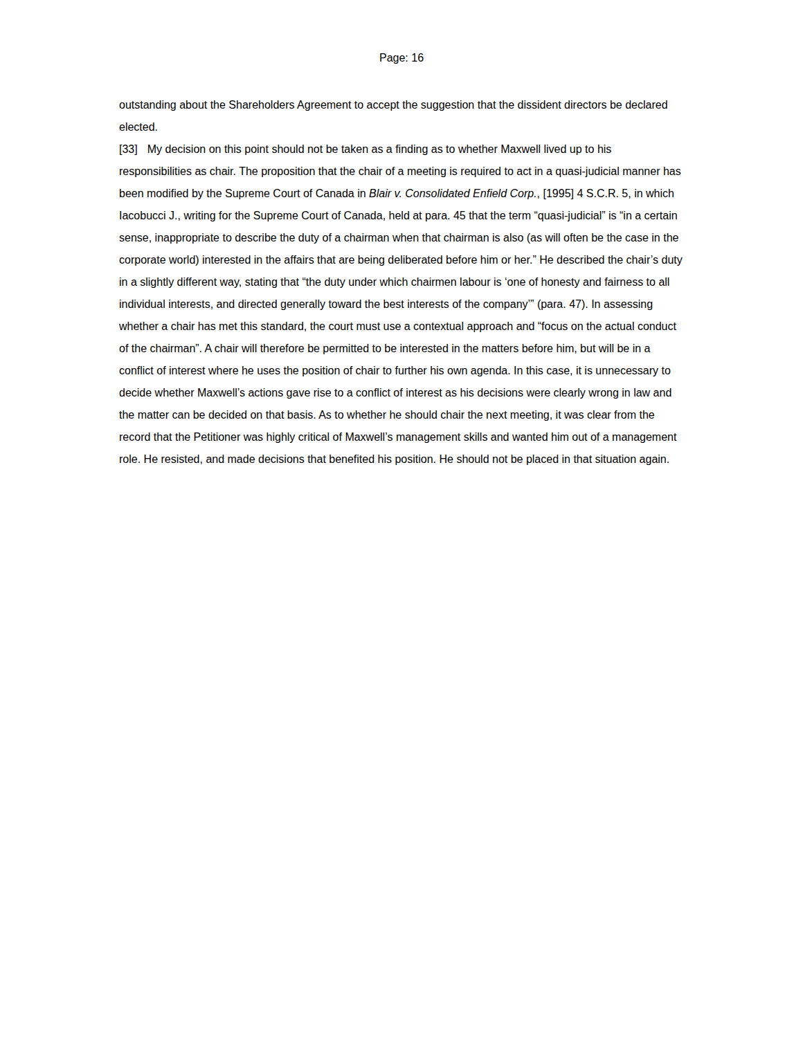Page: 16
outstanding about the Shareholders Agreement to accept the suggestion that the dissident directors be declared elected.
[33] My decision on this point should not be taken as a finding as to whether Maxwell lived up to his responsibilities as chair. The proposition that the chair of a meeting is required to act in a quasi-judicial manner has been modified by the Supreme Court of Canada in Blair v. Consolidated Enfield Corp., [1995] 4 S.C.R. 5, in which Iacobucci J., writing for the Supreme Court of Canada, held at para. 45 that the term “quasi-judicial” is “in a certain sense, inappropriate to describe the duty of a chairman when that chairman is also (as will often be the case in the corporate world) interested in the affairs that are being deliberated before him or her.” He described the chair’s duty in a slightly different way, stating that “the duty under which chairmen labour is ‘one of honesty and fairness to all individual interests, and directed generally toward the best interests of the company’” (para. 47). In assessing whether a chair has met this standard, the court must use a contextual approach and “focus on the actual conduct of the chairman”. A chair will therefore be permitted to be interested in the matters before him, but will be in a conflict of interest where he uses the position of chair to further his own agenda. In this case, it is unnecessary to decide whether Maxwell’s actions gave rise to a conflict of interest as his decisions were clearly wrong in law and the matter can be decided on that basis. As to whether he should chair the next meeting, it was clear from the record that the Petitioner was highly critical of Maxwell’s management skills and wanted him out of a management role. He resisted, and made decisions that benefited his position. He should not be placed in that situation again.